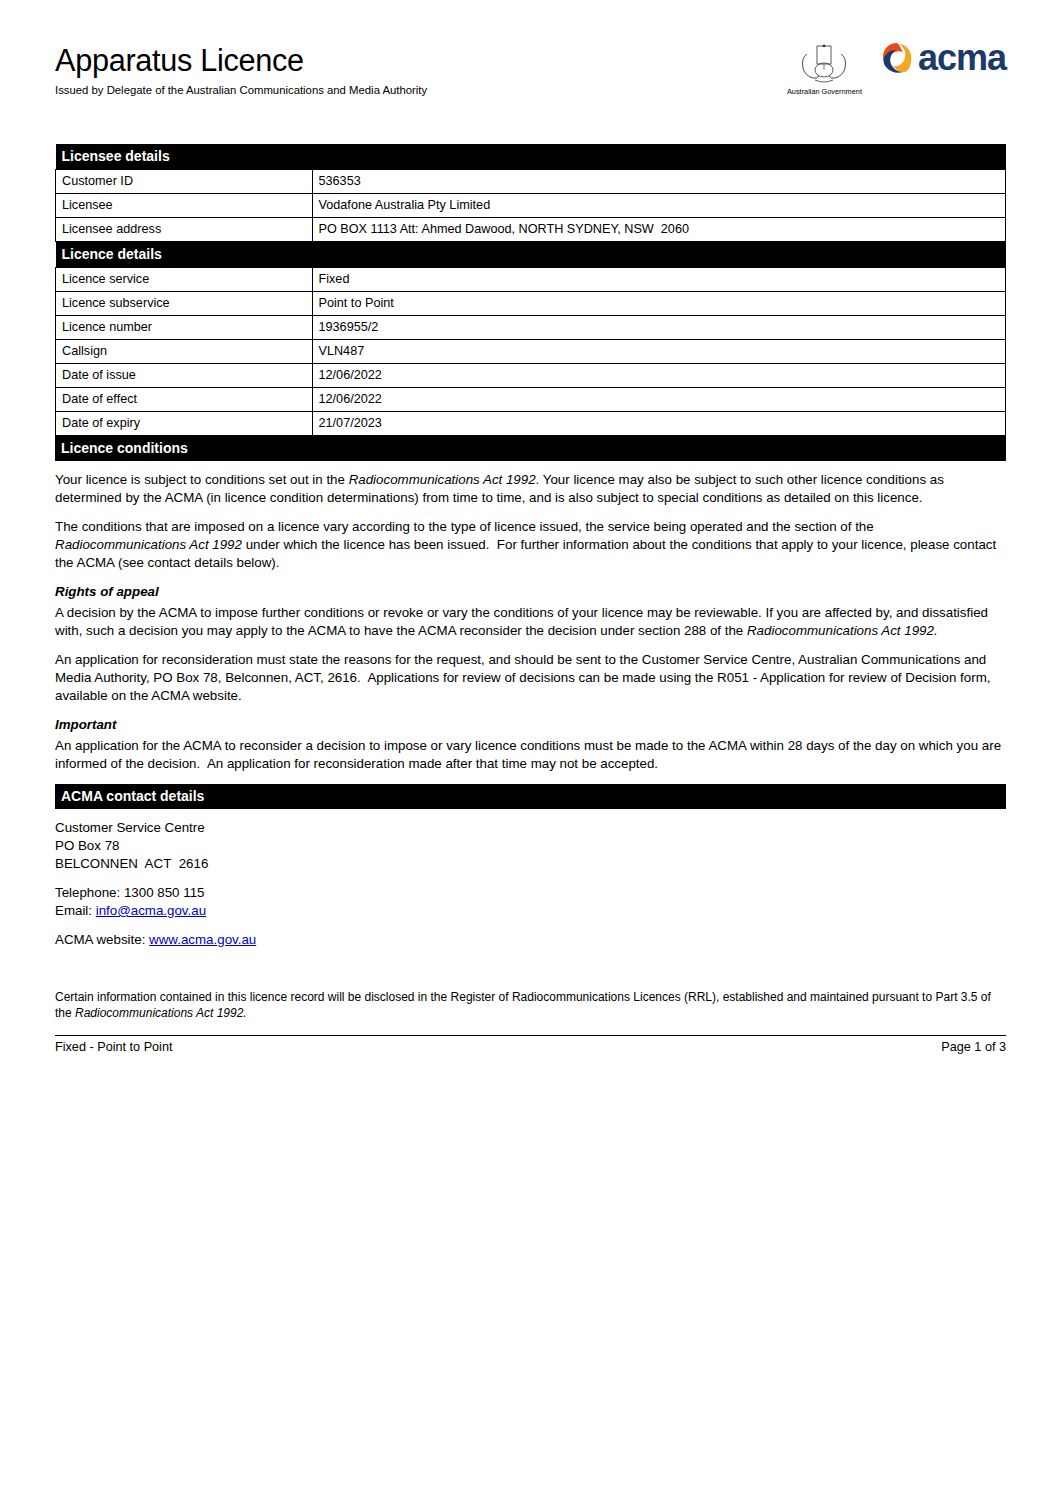Apparatus Licence
Issued by Delegate of the Australian Communications and Media Authority
Australian Government
acma
| Licensee details |
| --- |
| Customer ID | 536353 |
| Licensee | Vodafone Australia Pty Limited |
| Licensee address | PO BOX 1113 Att: Ahmed Dawood, NORTH SYDNEY, NSW 2060 |
| Licence details |
| Licence service | Fixed |
| Licence subservice | Point to Point |
| Licence number | 1936955/2 |
| Callsign | VLN487 |
| Date of issue | 12/06/2022 |
| Date of effect | 12/06/2022 |
| Date of expiry | 21/07/2023 |
Licence conditions
Your licence is subject to conditions set out in the Radiocommunications Act 1992. Your licence may also be subject to such other licence conditions as determined by the ACMA (in licence condition determinations) from time to time, and is also subject to special conditions as detailed on this licence.
The conditions that are imposed on a licence vary according to the type of licence issued, the service being operated and the section of the Radiocommunications Act 1992 under which the licence has been issued. For further information about the conditions that apply to your licence, please contact the ACMA (see contact details below).
Rights of appeal
A decision by the ACMA to impose further conditions or revoke or vary the conditions of your licence may be reviewable. If you are affected by, and dissatisfied with, such a decision you may apply to the ACMA to have the ACMA reconsider the decision under section 288 of the Radiocommunications Act 1992.
An application for reconsideration must state the reasons for the request, and should be sent to the Customer Service Centre, Australian Communications and Media Authority, PO Box 78, Belconnen, ACT, 2616. Applications for review of decisions can be made using the R051 - Application for review of Decision form, available on the ACMA website.
Important
An application for the ACMA to reconsider a decision to impose or vary licence conditions must be made to the ACMA within 28 days of the day on which you are informed of the decision. An application for reconsideration made after that time may not be accepted.
ACMA contact details
Customer Service Centre
PO Box 78
BELCONNEN ACT 2616
Telephone: 1300 850 115
Email: info@acma.gov.au
ACMA website: www.acma.gov.au
Certain information contained in this licence record will be disclosed in the Register of Radiocommunications Licences (RRL), established and maintained pursuant to Part 3.5 of the Radiocommunications Act 1992.
Fixed - Point to Point Page 1 of 3